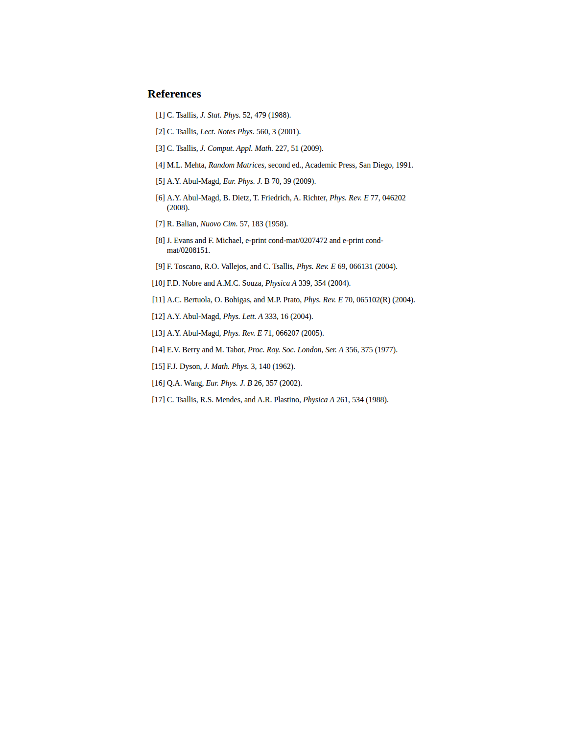References
[1] C. Tsallis, J. Stat. Phys. 52, 479 (1988).
[2] C. Tsallis, Lect. Notes Phys. 560, 3 (2001).
[3] C. Tsallis, J. Comput. Appl. Math. 227, 51 (2009).
[4] M.L. Mehta, Random Matrices, second ed., Academic Press, San Diego, 1991.
[5] A.Y. Abul-Magd, Eur. Phys. J. B 70, 39 (2009).
[6] A.Y. Abul-Magd, B. Dietz, T. Friedrich, A. Richter, Phys. Rev. E 77, 046202 (2008).
[7] R. Balian, Nuovo Cim. 57, 183 (1958).
[8] J. Evans and F. Michael, e-print cond-mat/0207472 and e-print cond-mat/0208151.
[9] F. Toscano, R.O. Vallejos, and C. Tsallis, Phys. Rev. E 69, 066131 (2004).
[10] F.D. Nobre and A.M.C. Souza, Physica A 339, 354 (2004).
[11] A.C. Bertuola, O. Bohigas, and M.P. Prato, Phys. Rev. E 70, 065102(R) (2004).
[12] A.Y. Abul-Magd, Phys. Lett. A 333, 16 (2004).
[13] A.Y. Abul-Magd, Phys. Rev. E 71, 066207 (2005).
[14] E.V. Berry and M. Tabor, Proc. Roy. Soc. London, Ser. A 356, 375 (1977).
[15] F.J. Dyson, J. Math. Phys. 3, 140 (1962).
[16] Q.A. Wang, Eur. Phys. J. B 26, 357 (2002).
[17] C. Tsallis, R.S. Mendes, and A.R. Plastino, Physica A 261, 534 (1988).